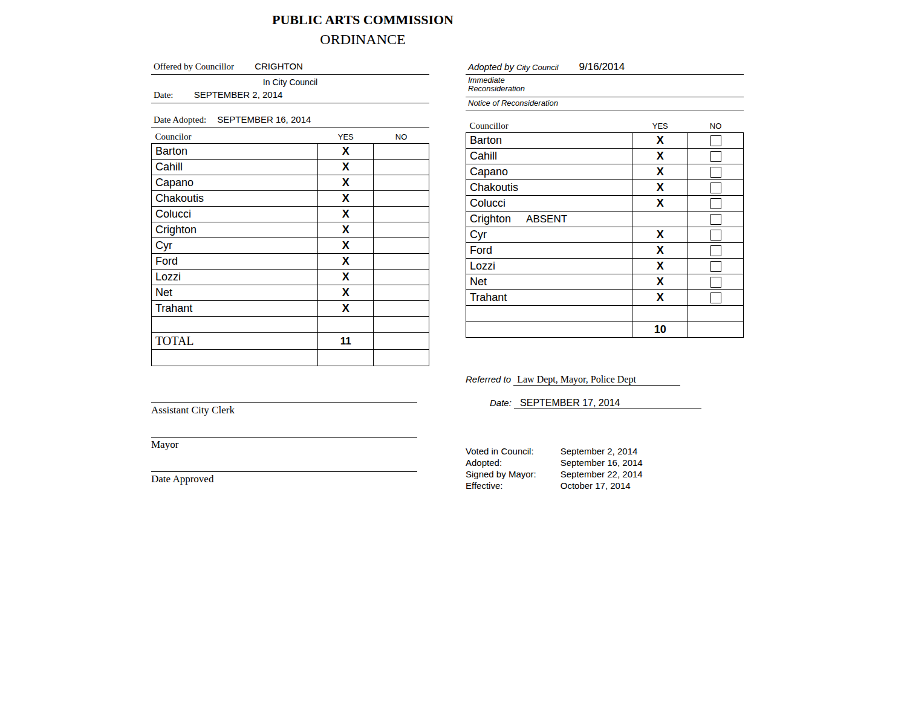PUBLIC ARTS COMMISSION
ORDINANCE
Offered by Councillor CRIGHTON
In City Council
Date: SEPTEMBER 2, 2014
Date Adopted: SEPTEMBER 16, 2014
| Councilor | YES | NO |
| --- | --- | --- |
| Barton | X | |
| Cahill | X | |
| Capano | X | |
| Chakoutis | X | |
| Colucci | X | |
| Crighton | X | |
| Cyr | X | |
| Ford | X | |
| Lozzi | X | |
| Net | X | |
| Trahant | X | |
| TOTAL | 11 | |
Assistant City Clerk
Mayor
Date Approved
Adopted by City Council 9/16/2014
Immediate
Reconsideration
Notice of Reconsideration
| Councillor | YES | NO |
| --- | --- | --- |
| Barton | X | |
| Cahill | X | |
| Capano | X | |
| Chakoutis | X | |
| Colucci | X | |
| Crighton ABSENT | | |
| Cyr | X | |
| Ford | X | |
| Lozzi | X | |
| Net | X | |
| Trahant | X | |
| | 10 | |
Referred to Law Dept, Mayor, Police Dept
Date: SEPTEMBER 17, 2014
| Voted in Council: | September 2, 2014 |
| Adopted: | September 16, 2014 |
| Signed by Mayor: | September 22, 2014 |
| Effective: | October 17, 2014 |